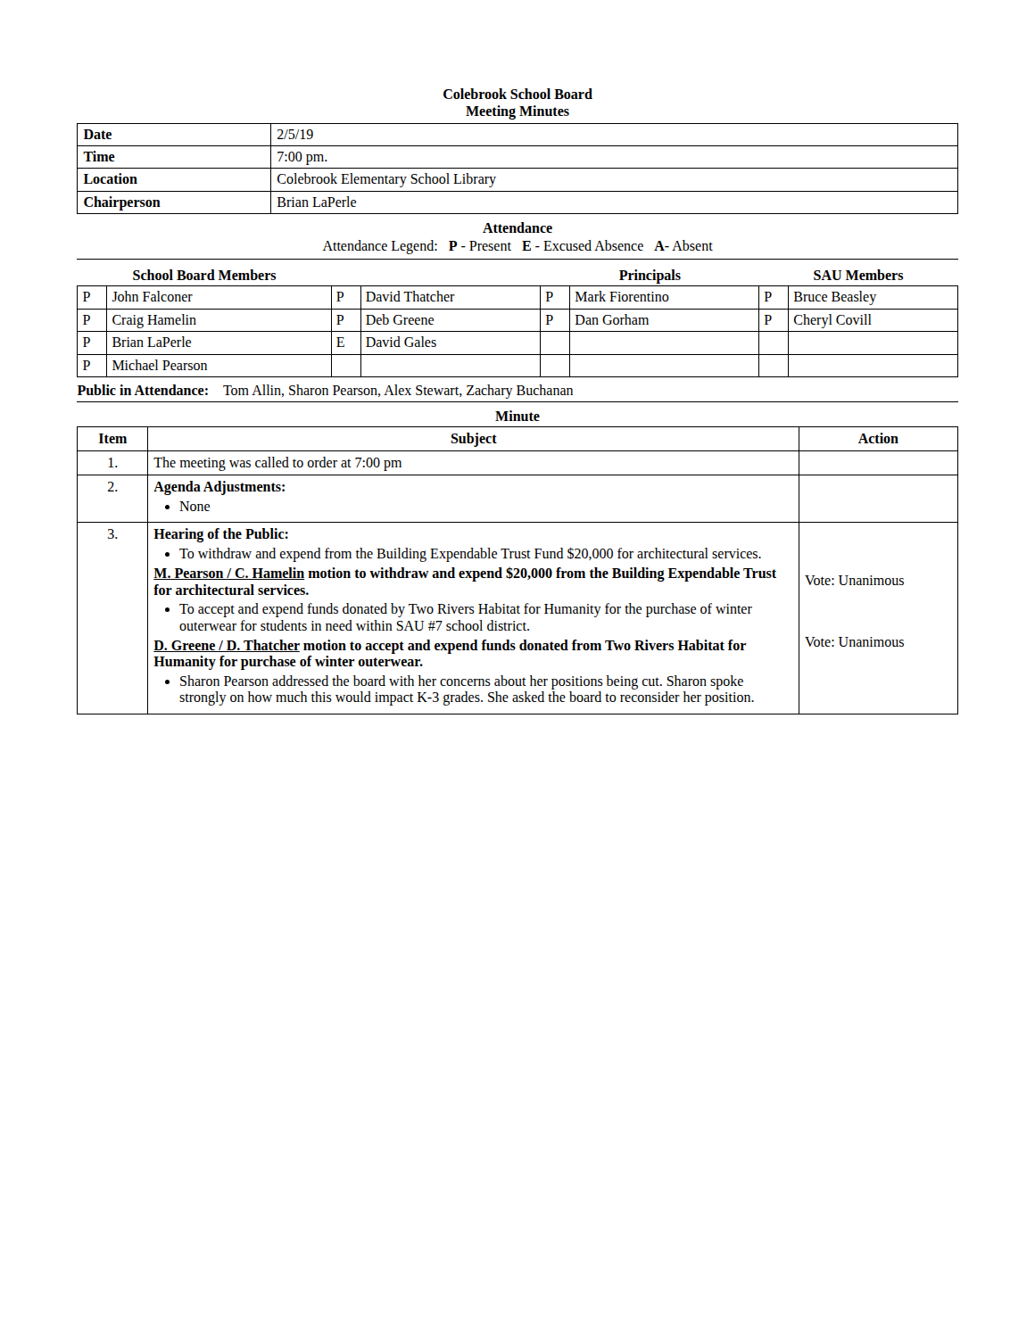Colebrook School Board
Meeting Minutes
| Date | 2/5/19 |
| Time | 7:00 pm. |
| Location | Colebrook Elementary School Library |
| Chairperson | Brian LaPerle |
Attendance
Attendance Legend: P - Present E - Excused Absence A- Absent
| School Board Members | | Principals | SAU Members |
| P | John Falconer | P | David Thatcher | P | Mark Fiorentino | P | Bruce Beasley |
| P | Craig Hamelin | P | Deb Greene | P | Dan Gorham | P | Cheryl Covill |
| P | Brian LaPerle | E | David Gales | | | | |
| P | Michael Pearson | | | | | | |
Public in Attendance: Tom Allin, Sharon Pearson, Alex Stewart, Zachary Buchanan
Minute
| Item | Subject | Action |
| --- | --- | --- |
| 1. | The meeting was called to order at 7:00 pm | |
| 2. | Agenda Adjustments: None | |
| 3. | Hearing of the Public: To withdraw and expend from the Building Expendable Trust Fund $20,000 for architectural services. M. Pearson / C. Hamelin motion to withdraw and expend $20,000 from the Building Expendable Trust for architectural services. To accept and expend funds donated by Two Rivers Habitat for Humanity for the purchase of winter outerwear for students in need within SAU #7 school district. D. Greene / D. Thatcher motion to accept and expend funds donated from Two Rivers Habitat for Humanity for purchase of winter outerwear. Sharon Pearson addressed the board with her concerns about her positions being cut. Sharon spoke strongly on how much this would impact K-3 grades. She asked the board to reconsider her position. | Vote: Unanimous Vote: Unanimous |